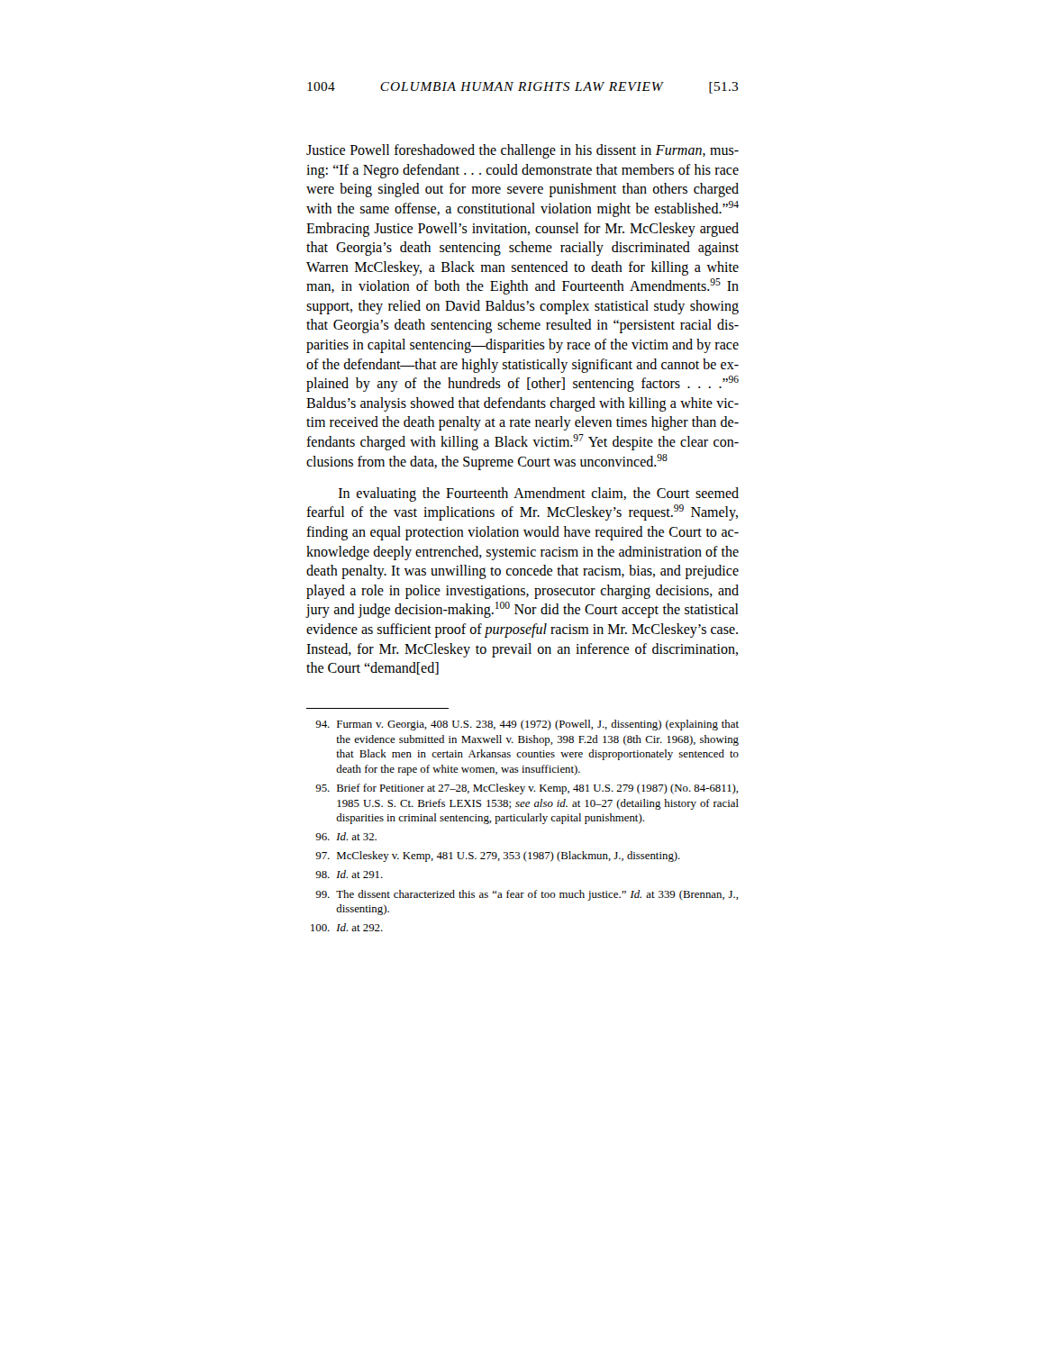1004 COLUMBIA HUMAN RIGHTS LAW REVIEW [51.3
Justice Powell foreshadowed the challenge in his dissent in Furman, musing: “If a Negro defendant . . . could demonstrate that members of his race were being singled out for more severe punishment than others charged with the same offense, a constitutional violation might be established.”94 Embracing Justice Powell’s invitation, counsel for Mr. McCleskey argued that Georgia’s death sentencing scheme racially discriminated against Warren McCleskey, a Black man sentenced to death for killing a white man, in violation of both the Eighth and Fourteenth Amendments.95 In support, they relied on David Baldus’s complex statistical study showing that Georgia’s death sentencing scheme resulted in “persistent racial disparities in capital sentencing—disparities by race of the victim and by race of the defendant—that are highly statistically significant and cannot be explained by any of the hundreds of [other] sentencing factors . . . .”96 Baldus’s analysis showed that defendants charged with killing a white victim received the death penalty at a rate nearly eleven times higher than defendants charged with killing a Black victim.97 Yet despite the clear conclusions from the data, the Supreme Court was unconvinced.98
In evaluating the Fourteenth Amendment claim, the Court seemed fearful of the vast implications of Mr. McCleskey’s request.99 Namely, finding an equal protection violation would have required the Court to acknowledge deeply entrenched, systemic racism in the administration of the death penalty. It was unwilling to concede that racism, bias, and prejudice played a role in police investigations, prosecutor charging decisions, and jury and judge decision-making.100 Nor did the Court accept the statistical evidence as sufficient proof of purposeful racism in Mr. McCleskey’s case. Instead, for Mr. McCleskey to prevail on an inference of discrimination, the Court “demand[ed]
94.
Furman v. Georgia, 408 U.S. 238, 449 (1972) (Powell, J., dissenting) (explaining that the evidence submitted in Maxwell v. Bishop, 398 F.2d 138 (8th Cir. 1968), showing that Black men in certain Arkansas counties were disproportionately sentenced to death for the rape of white women, was insufficient).
95.
Brief for Petitioner at 27–28, McCleskey v. Kemp, 481 U.S. 279 (1987) (No. 84-6811), 1985 U.S. S. Ct. Briefs LEXIS 1538; see also id. at 10–27 (detailing history of racial disparities in criminal sentencing, particularly capital punishment).
96.
Id. at 32.
97.
McCleskey v. Kemp, 481 U.S. 279, 353 (1987) (Blackmun, J., dissenting).
98.
Id. at 291.
99.
The dissent characterized this as “a fear of too much justice.” Id. at 339 (Brennan, J., dissenting).
100.
Id. at 292.